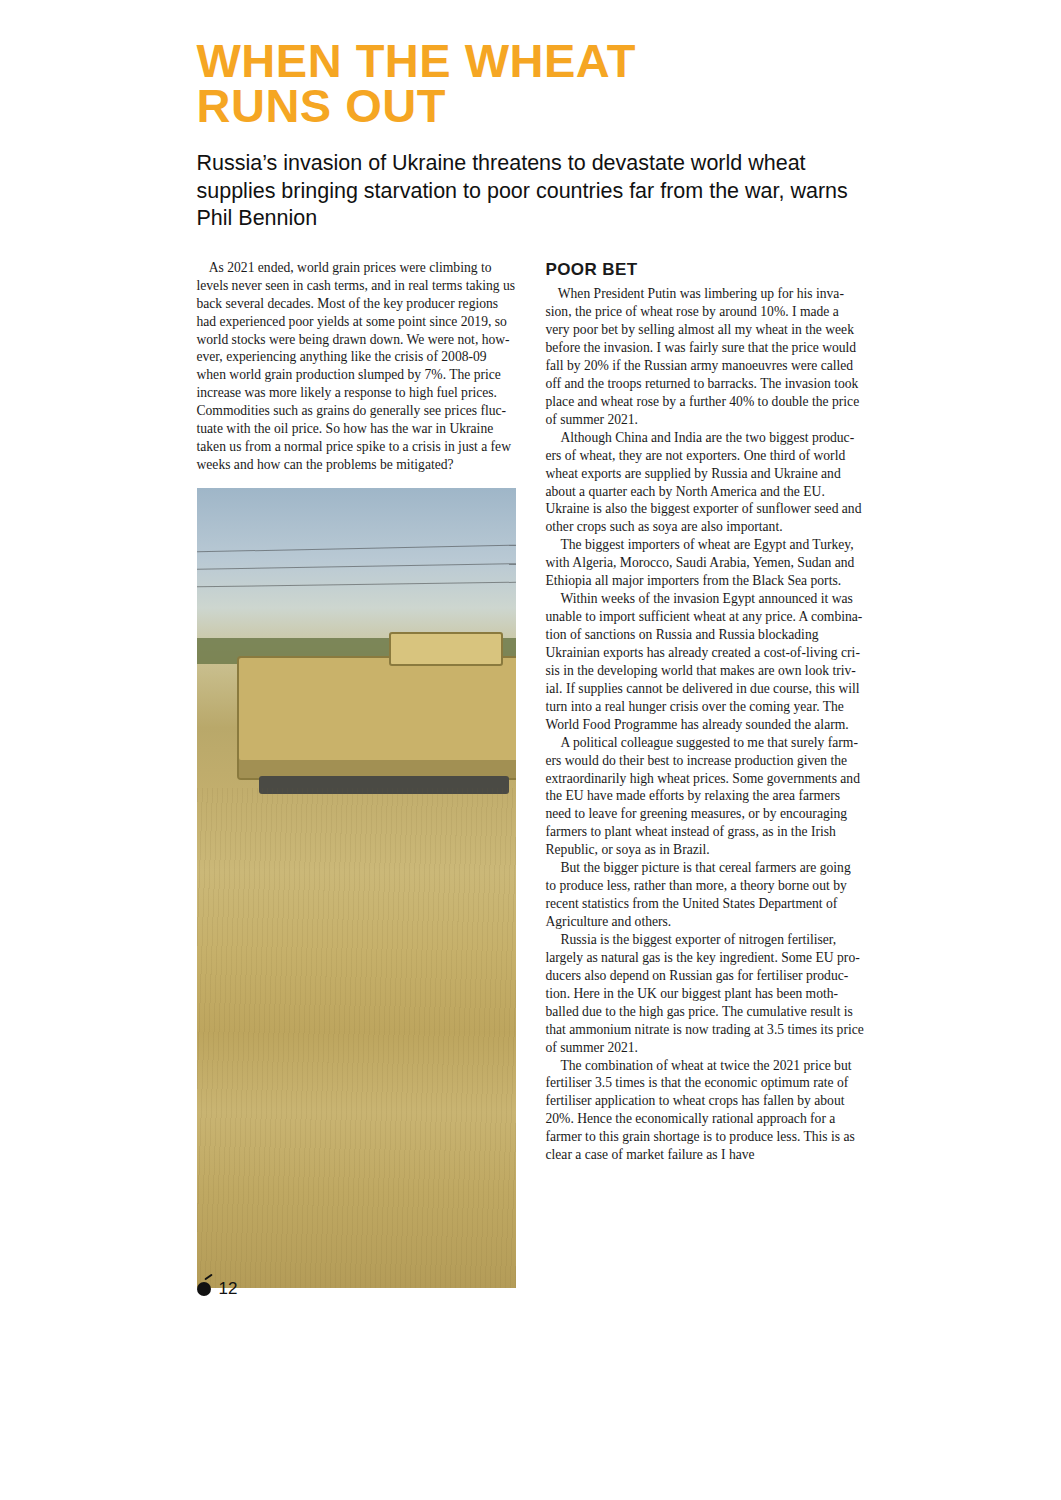When the Wheat
Runs Out
Russia’s invasion of Ukraine threatens to devastate world wheat supplies bringing starvation to poor countries far from the war, warns Phil Bennion
As 2021 ended, world grain prices were climbing to levels never seen in cash terms, and in real terms taking us back several decades. Most of the key producer regions had experienced poor yields at some point since 2019, so world stocks were being drawn down. We were not, however, experiencing anything like the crisis of 2008-09 when world grain production slumped by 7%. The price increase was more likely a response to high fuel prices. Commodities such as grains do generally see prices fluctuate with the oil price. So how has the war in Ukraine taken us from a normal price spike to a crisis in just a few weeks and how can the problems be mitigated?
Poor bet
When President Putin was limbering up for his invasion, the price of wheat rose by around 10%. I made a very poor bet by selling almost all my wheat in the week before the invasion. I was fairly sure that the price would fall by 20% if the Russian army manoeuvres were called off and the troops returned to barracks. The invasion took place and wheat rose by a further 40% to double the price of summer 2021.
Although China and India are the two biggest producers of wheat, they are not exporters. One third of world wheat exports are supplied by Russia and Ukraine and about a quarter each by North America and the EU. Ukraine is also the biggest exporter of sunflower seed and other crops such as soya are also important.
The biggest importers of wheat are Egypt and Turkey, with Algeria, Morocco, Saudi Arabia, Yemen, Sudan and Ethiopia all major importers from the Black Sea ports.
Within weeks of the invasion Egypt announced it was unable to import sufficient wheat at any price. A combination of sanctions on Russia and Russia blockading Ukrainian exports has already created a cost-of-living crisis in the developing world that makes are own look trivial. If supplies cannot be delivered in due course, this will turn into a real hunger crisis over the coming year. The World Food Programme has already sounded the alarm.
A political colleague suggested to me that surely farmers would do their best to increase production given the extraordinarily high wheat prices. Some governments and the EU have made efforts by relaxing the area farmers need to leave for greening measures, or by encouraging farmers to plant wheat instead of grass, as in the Irish Republic, or soya as in Brazil.
But the bigger picture is that cereal farmers are going to produce less, rather than more, a theory borne out by recent statistics from the United States Department of Agriculture and others.
Russia is the biggest exporter of nitrogen fertiliser, largely as natural gas is the key ingredient. Some EU producers also depend on Russian gas for fertiliser production. Here in the UK our biggest plant has been mothballed due to the high gas price. The cumulative result is that ammonium nitrate is now trading at 3.5 times its price of summer 2021.
The combination of wheat at twice the 2021 price but fertiliser 3.5 times is that the economic optimum rate of fertiliser application to wheat crops has fallen by about 20%. Hence the economically rational approach for a farmer to this grain shortage is to produce less. This is as clear a case of market failure as I have
12